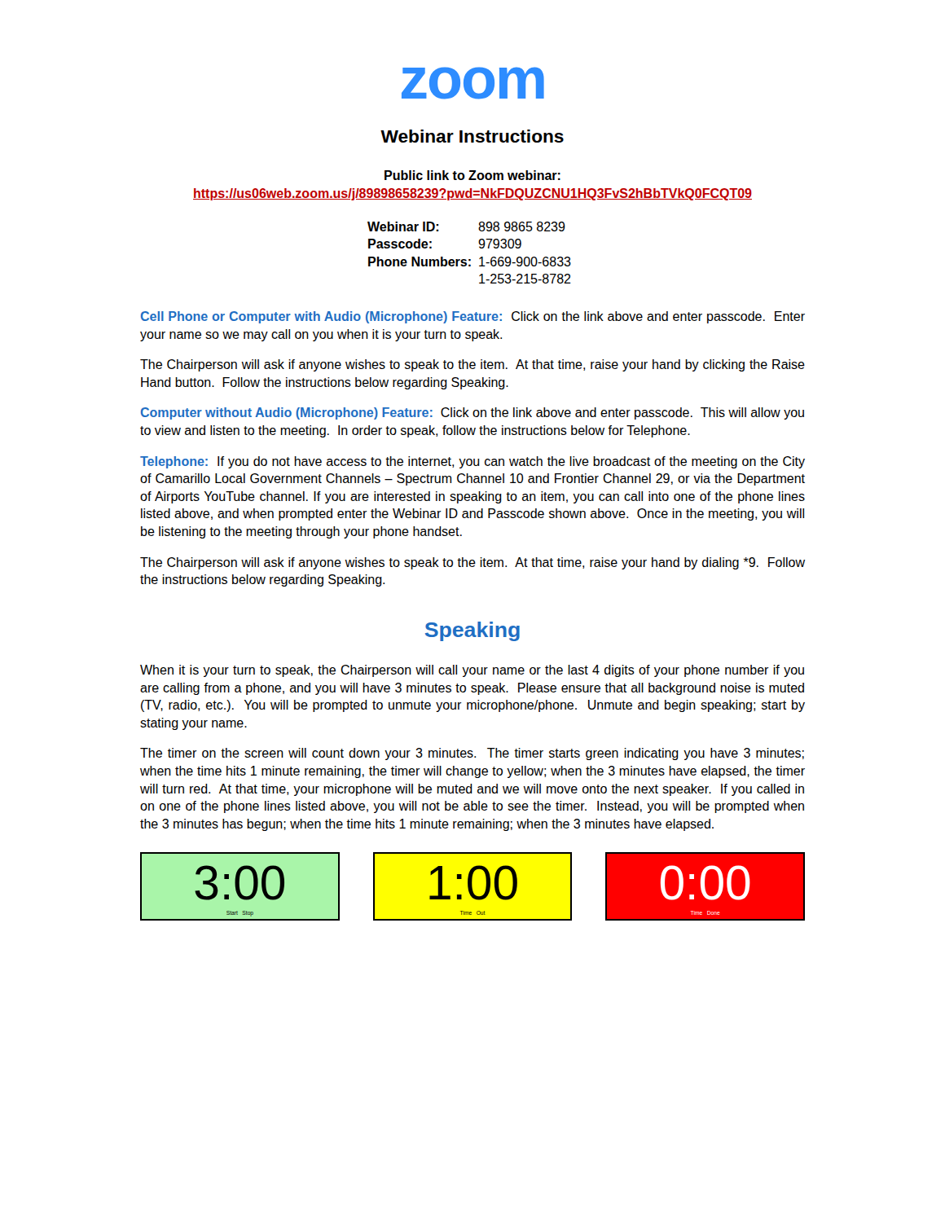zoom
Webinar Instructions
Public link to Zoom webinar:
https://us06web.zoom.us/j/89898658239?pwd=NkFDQUZCNU1HQ3FvS2hBbTVkQ0FCQT09
| Webinar ID: | 898 9865 8239 |
| Passcode: | 979309 |
| Phone Numbers: | 1-669-900-6833 1-253-215-8782 |
Cell Phone or Computer with Audio (Microphone) Feature: Click on the link above and enter passcode. Enter your name so we may call on you when it is your turn to speak.
The Chairperson will ask if anyone wishes to speak to the item. At that time, raise your hand by clicking the Raise Hand button. Follow the instructions below regarding Speaking.
Computer without Audio (Microphone) Feature: Click on the link above and enter passcode. This will allow you to view and listen to the meeting. In order to speak, follow the instructions below for Telephone.
Telephone: If you do not have access to the internet, you can watch the live broadcast of the meeting on the City of Camarillo Local Government Channels – Spectrum Channel 10 and Frontier Channel 29, or via the Department of Airports YouTube channel. If you are interested in speaking to an item, you can call into one of the phone lines listed above, and when prompted enter the Webinar ID and Passcode shown above. Once in the meeting, you will be listening to the meeting through your phone handset.
The Chairperson will ask if anyone wishes to speak to the item. At that time, raise your hand by dialing *9. Follow the instructions below regarding Speaking.
Speaking
When it is your turn to speak, the Chairperson will call your name or the last 4 digits of your phone number if you are calling from a phone, and you will have 3 minutes to speak. Please ensure that all background noise is muted (TV, radio, etc.). You will be prompted to unmute your microphone/phone. Unmute and begin speaking; start by stating your name.
The timer on the screen will count down your 3 minutes. The timer starts green indicating you have 3 minutes; when the time hits 1 minute remaining, the timer will change to yellow; when the 3 minutes have elapsed, the timer will turn red. At that time, your microphone will be muted and we will move onto the next speaker. If you called in on one of the phone lines listed above, you will not be able to see the timer. Instead, you will be prompted when the 3 minutes has begun; when the time hits 1 minute remaining; when the 3 minutes have elapsed.
3:00
Start Stop
1:00
Time Out
0:00
Time Done